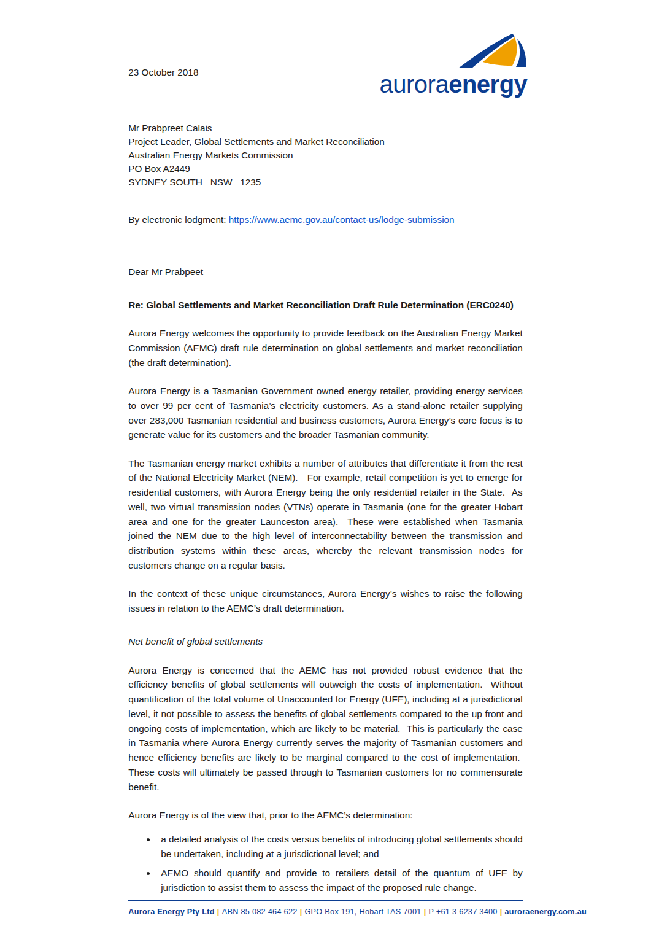aurora energy
23 October 2018
Mr Prabpreet Calais
Project Leader, Global Settlements and Market Reconciliation
Australian Energy Markets Commission
PO Box A2449
SYDNEY SOUTH NSW 1235
By electronic lodgment: https://www.aemc.gov.au/contact-us/lodge-submission
Dear Mr Prabpeet
Re: Global Settlements and Market Reconciliation Draft Rule Determination (ERC0240)
Aurora Energy welcomes the opportunity to provide feedback on the Australian Energy Market Commission (AEMC) draft rule determination on global settlements and market reconciliation (the draft determination).
Aurora Energy is a Tasmanian Government owned energy retailer, providing energy services to over 99 per cent of Tasmania’s electricity customers. As a stand-alone retailer supplying over 283,000 Tasmanian residential and business customers, Aurora Energy’s core focus is to generate value for its customers and the broader Tasmanian community.
The Tasmanian energy market exhibits a number of attributes that differentiate it from the rest of the National Electricity Market (NEM). For example, retail competition is yet to emerge for residential customers, with Aurora Energy being the only residential retailer in the State. As well, two virtual transmission nodes (VTNs) operate in Tasmania (one for the greater Hobart area and one for the greater Launceston area). These were established when Tasmania joined the NEM due to the high level of interconnectability between the transmission and distribution systems within these areas, whereby the relevant transmission nodes for customers change on a regular basis.
In the context of these unique circumstances, Aurora Energy’s wishes to raise the following issues in relation to the AEMC’s draft determination.
Net benefit of global settlements
Aurora Energy is concerned that the AEMC has not provided robust evidence that the efficiency benefits of global settlements will outweigh the costs of implementation. Without quantification of the total volume of Unaccounted for Energy (UFE), including at a jurisdictional level, it not possible to assess the benefits of global settlements compared to the up front and ongoing costs of implementation, which are likely to be material. This is particularly the case in Tasmania where Aurora Energy currently serves the majority of Tasmanian customers and hence efficiency benefits are likely to be marginal compared to the cost of implementation. These costs will ultimately be passed through to Tasmanian customers for no commensurate benefit.
Aurora Energy is of the view that, prior to the AEMC’s determination:
a detailed analysis of the costs versus benefits of introducing global settlements should be undertaken, including at a jurisdictional level; and
AEMO should quantify and provide to retailers detail of the quantum of UFE by jurisdiction to assist them to assess the impact of the proposed rule change.
Aurora Energy Pty Ltd|ABN 85 082 464 622|GPO Box 191, Hobart TAS 7001|P +61 3 6237 3400|auroraenergy.com.au